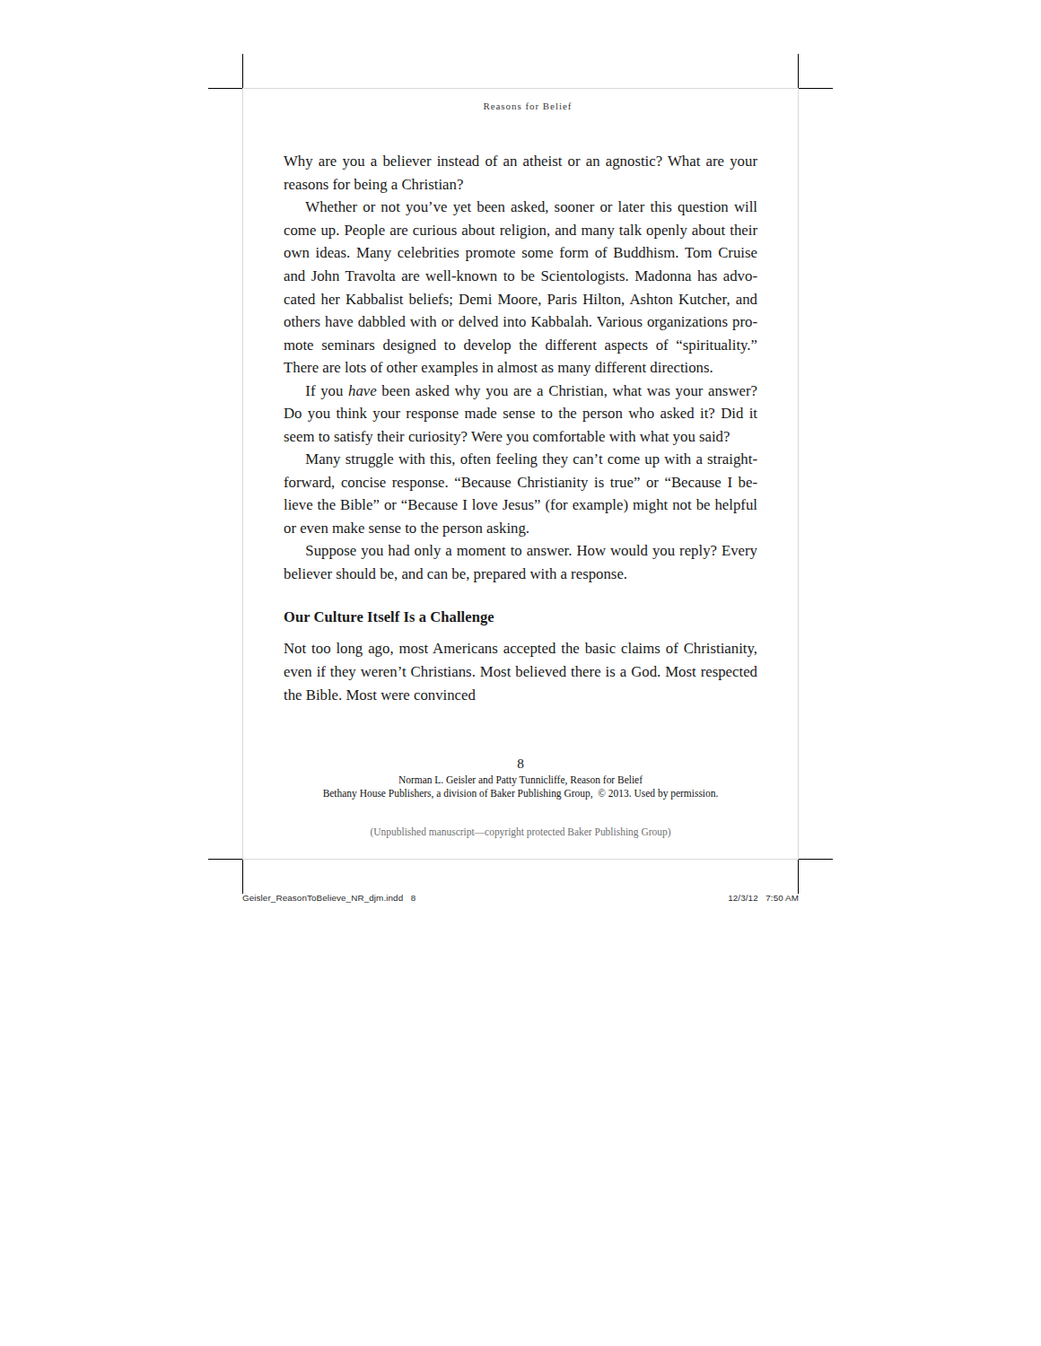Reasons for Belief
Why are you a believer instead of an atheist or an agnostic? What are your reasons for being a Christian?
Whether or not you’ve yet been asked, sooner or later this question will come up. People are curious about religion, and many talk openly about their own ideas. Many celebrities promote some form of Buddhism. Tom Cruise and John Travolta are well-known to be Scientologists. Madonna has advocated her Kabbalist beliefs; Demi Moore, Paris Hilton, Ashton Kutcher, and others have dabbled with or delved into Kabbalah. Various organizations promote seminars designed to develop the different aspects of “spirituality.” There are lots of other examples in almost as many different directions.
If you have been asked why you are a Christian, what was your answer? Do you think your response made sense to the person who asked it? Did it seem to satisfy their curiosity? Were you comfortable with what you said?
Many struggle with this, often feeling they can’t come up with a straightforward, concise response. “Because Christianity is true” or “Because I believe the Bible” or “Because I love Jesus” (for example) might not be helpful or even make sense to the person asking.
Suppose you had only a moment to answer. How would you reply? Every believer should be, and can be, prepared with a response.
Our Culture Itself Is a Challenge
Not too long ago, most Americans accepted the basic claims of Christianity, even if they weren’t Christians. Most believed there is a God. Most respected the Bible. Most were convinced
8
Norman L. Geisler and Patty Tunnicliffe, Reason for Belief
Bethany House Publishers, a division of Baker Publishing Group, © 2013. Used by permission.
(Unpublished manuscript—copyright protected Baker Publishing Group)
Geisler_ReasonToBelieve_NR_djm.indd 8 12/3/12 7:50 AM